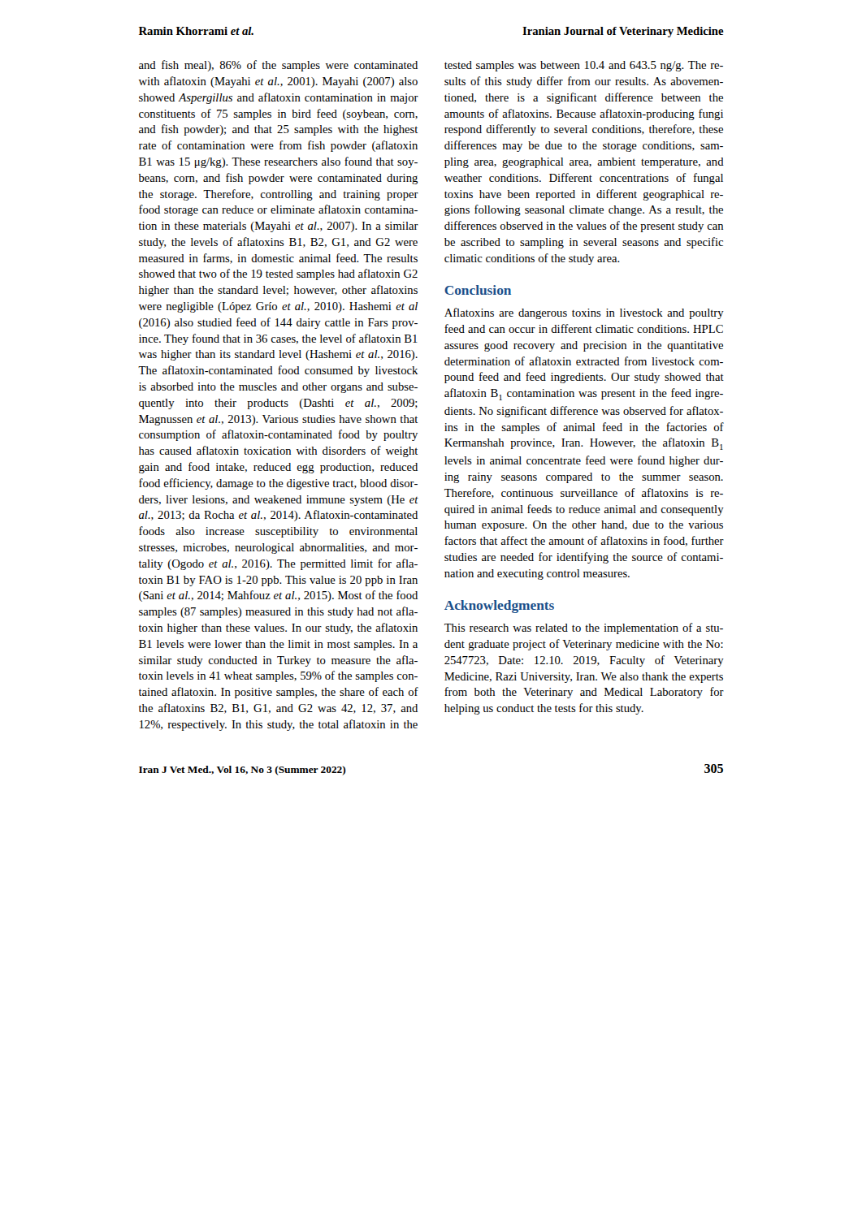Ramin Khorrami et al. Iranian Journal of Veterinary Medicine
and fish meal), 86% of the samples were contaminated with aflatoxin (Mayahi et al., 2001). Mayahi (2007) also showed Aspergillus and aflatoxin contamination in major constituents of 75 samples in bird feed (soybean, corn, and fish powder); and that 25 samples with the highest rate of contamination were from fish powder (aflatoxin B1 was 15 μg/kg). These researchers also found that soybeans, corn, and fish powder were contaminated during the storage. Therefore, controlling and training proper food storage can reduce or eliminate aflatoxin contamination in these materials (Mayahi et al., 2007). In a similar study, the levels of aflatoxins B1, B2, G1, and G2 were measured in farms, in domestic animal feed. The results showed that two of the 19 tested samples had aflatoxin G2 higher than the standard level; however, other aflatoxins were negligible (López Grío et al., 2010). Hashemi et al (2016) also studied feed of 144 dairy cattle in Fars province. They found that in 36 cases, the level of aflatoxin B1 was higher than its standard level (Hashemi et al., 2016). The aflatoxin-contaminated food consumed by livestock is absorbed into the muscles and other organs and subsequently into their products (Dashti et al., 2009; Magnussen et al., 2013). Various studies have shown that consumption of aflatoxin-contaminated food by poultry has caused aflatoxin toxication with disorders of weight gain and food intake, reduced egg production, reduced food efficiency, damage to the digestive tract, blood disorders, liver lesions, and weakened immune system (He et al., 2013; da Rocha et al., 2014). Aflatoxin-contaminated foods also increase susceptibility to environmental stresses, microbes, neurological abnormalities, and mortality (Ogodo et al., 2016). The permitted limit for aflatoxin B1 by FAO is 1-20 ppb. This value is 20 ppb in Iran (Sani et al., 2014; Mahfouz et al., 2015). Most of the food samples (87 samples) measured in this study had not aflatoxin higher than these values. In our study, the aflatoxin B1 levels were lower than the limit in most samples. In a similar study conducted in Turkey to measure the aflatoxin levels in 41 wheat samples, 59% of the samples contained aflatoxin. In positive samples, the share of each of the aflatoxins B2, B1, G1, and G2 was 42, 12, 37, and 12%, respectively. In this study, the total aflatoxin in the tested samples was between 10.4 and 643.5 ng/g. The results of this study differ from our results. As abovementioned, there is a significant difference between the amounts of aflatoxins. Because aflatoxin-producing fungi respond differently to several conditions, therefore, these differences may be due to the storage conditions, sampling area, geographical area, ambient temperature, and weather conditions. Different concentrations of fungal toxins have been reported in different geographical regions following seasonal climate change. As a result, the differences observed in the values of the present study can be ascribed to sampling in several seasons and specific climatic conditions of the study area.
Conclusion
Aflatoxins are dangerous toxins in livestock and poultry feed and can occur in different climatic conditions. HPLC assures good recovery and precision in the quantitative determination of aflatoxin extracted from livestock compound feed and feed ingredients. Our study showed that aflatoxin B1 contamination was present in the feed ingredients. No significant difference was observed for aflatoxins in the samples of animal feed in the factories of Kermanshah province, Iran. However, the aflatoxin B1 levels in animal concentrate feed were found higher during rainy seasons compared to the summer season. Therefore, continuous surveillance of aflatoxins is required in animal feeds to reduce animal and consequently human exposure. On the other hand, due to the various factors that affect the amount of aflatoxins in food, further studies are needed for identifying the source of contamination and executing control measures.
Acknowledgments
This research was related to the implementation of a student graduate project of Veterinary medicine with the No: 2547723, Date: 12.10. 2019, Faculty of Veterinary Medicine, Razi University, Iran. We also thank the experts from both the Veterinary and Medical Laboratory for helping us conduct the tests for this study.
Iran J Vet Med., Vol 16, No 3 (Summer 2022) 305